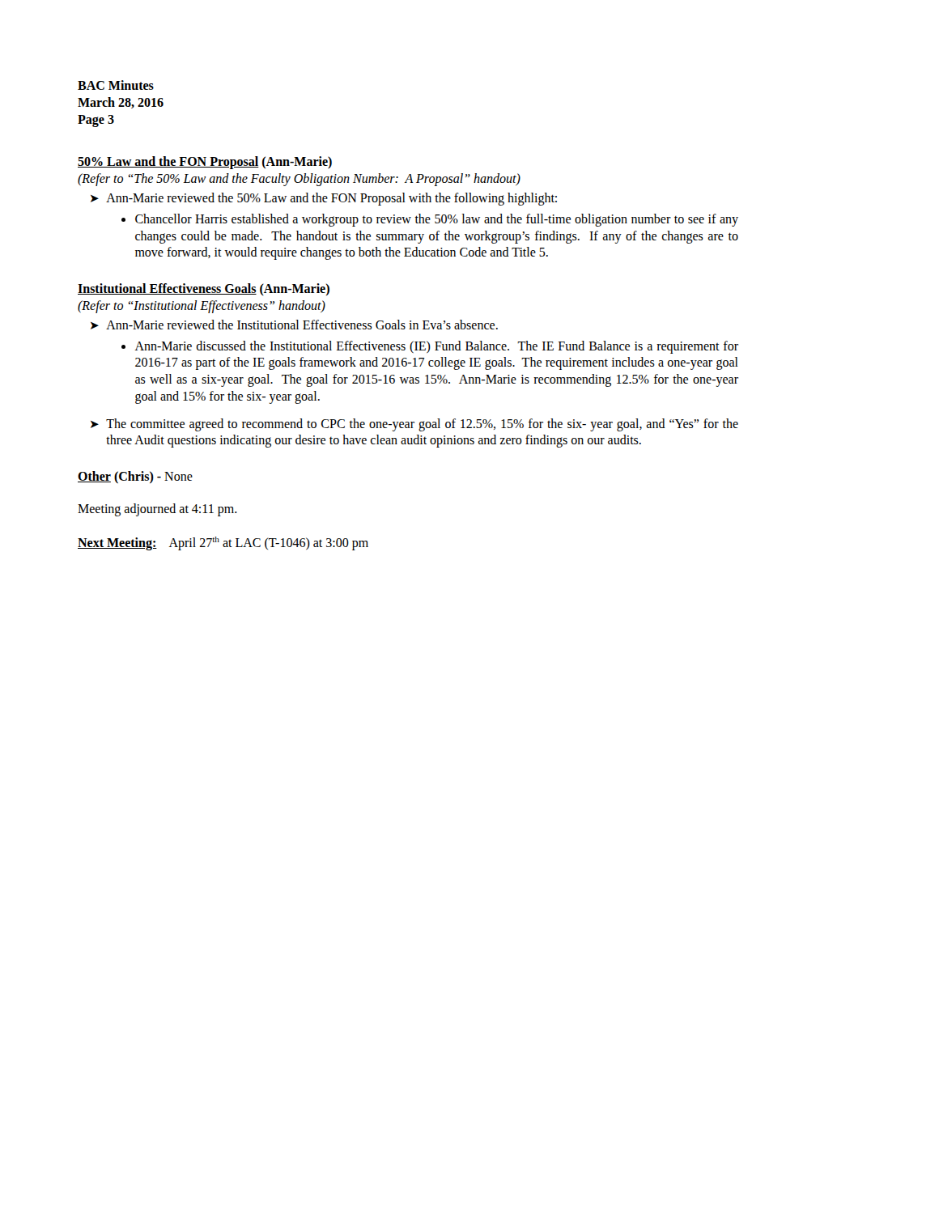BAC Minutes
March 28, 2016
Page 3
50% Law and the FON Proposal
(Ann-Marie)
(Refer to “The 50% Law and the Faculty Obligation Number: A Proposal” handout)
Ann-Marie reviewed the 50% Law and the FON Proposal with the following highlight:
Chancellor Harris established a workgroup to review the 50% law and the full-time obligation number to see if any changes could be made. The handout is the summary of the workgroup’s findings. If any of the changes are to move forward, it would require changes to both the Education Code and Title 5.
Institutional Effectiveness Goals
(Ann-Marie)
(Refer to “Institutional Effectiveness” handout)
Ann-Marie reviewed the Institutional Effectiveness Goals in Eva’s absence.
Ann-Marie discussed the Institutional Effectiveness (IE) Fund Balance. The IE Fund Balance is a requirement for 2016-17 as part of the IE goals framework and 2016-17 college IE goals. The requirement includes a one-year goal as well as a six-year goal. The goal for 2015-16 was 15%. Ann-Marie is recommending 12.5% for the one-year goal and 15% for the six- year goal.
The committee agreed to recommend to CPC the one-year goal of 12.5%, 15% for the six- year goal, and “Yes” for the three Audit questions indicating our desire to have clean audit opinions and zero findings on our audits.
Other (Chris) - None
Meeting adjourned at 4:11 pm.
Next Meeting: April 27th at LAC (T-1046) at 3:00 pm